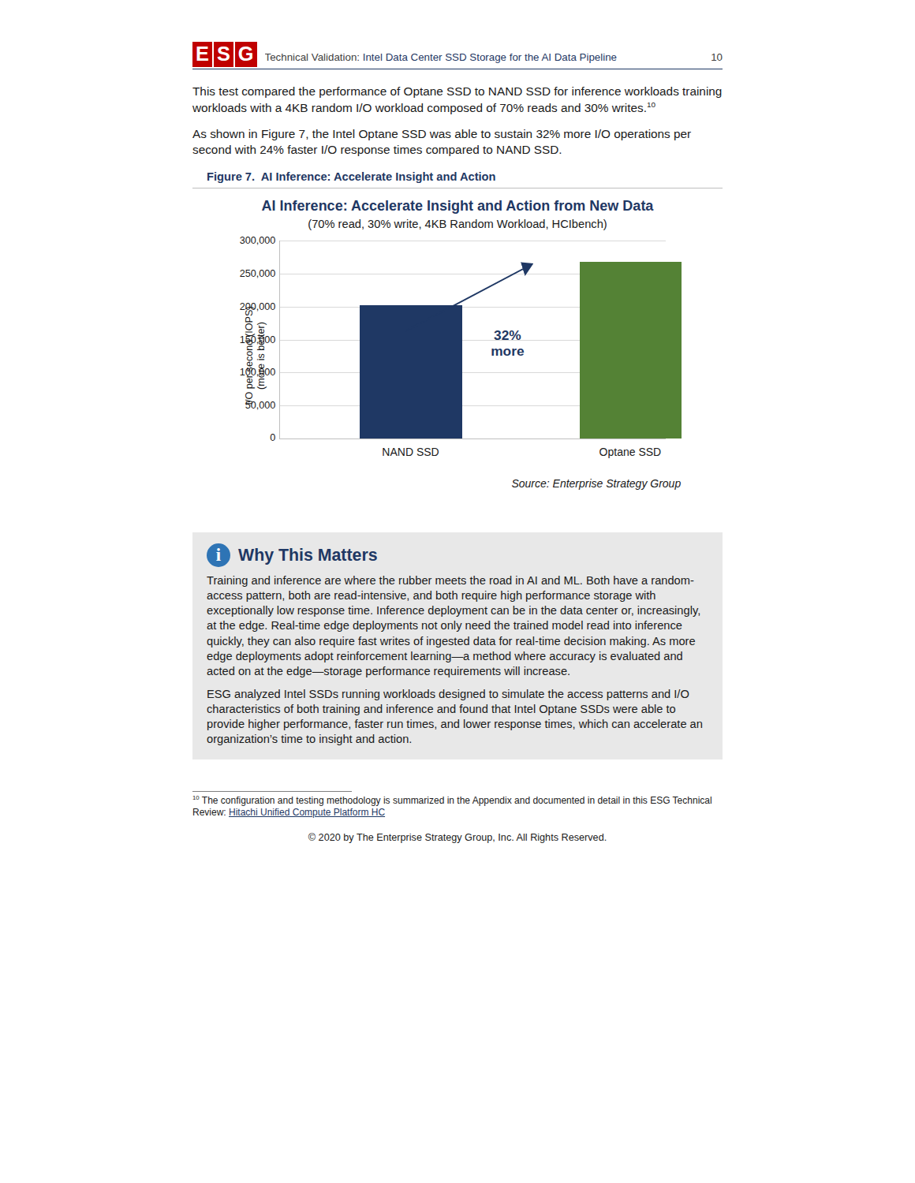ESG
Technical Validation: Intel Data Center SSD Storage for the AI Data Pipeline
10
This test compared the performance of Optane SSD to NAND SSD for inference workloads training workloads with a 4KB random I/O workload composed of 70% reads and 30% writes.10
As shown in Figure 7, the Intel Optane SSD was able to sustain 32% more I/O operations per second with 24% faster I/O response times compared to NAND SSD.
Figure 7. AI Inference: Accelerate Insight and Action
AI Inference: Accelerate Insight and Action from New Data
(70% read, 30% write, 4KB Random Workload, HCIbench)
I/O per second (IOPS)
(more is better)
300,000
250,000
200,000
150,000
100,000
50,000
0
32%
more
NAND SSD
Optane SSD
Source: Enterprise Strategy Group
i
Why This Matters
Training and inference are where the rubber meets the road in AI and ML. Both have a random-access pattern, both are read-intensive, and both require high performance storage with exceptionally low response time. Inference deployment can be in the data center or, increasingly, at the edge. Real-time edge deployments not only need the trained model read into inference quickly, they can also require fast writes of ingested data for real-time decision making. As more edge deployments adopt reinforcement learning—a method where accuracy is evaluated and acted on at the edge—storage performance requirements will increase.
ESG analyzed Intel SSDs running workloads designed to simulate the access patterns and I/O characteristics of both training and inference and found that Intel Optane SSDs were able to provide higher performance, faster run times, and lower response times, which can accelerate an organization’s time to insight and action.
10 The configuration and testing methodology is summarized in the Appendix and documented in detail in this ESG Technical Review: Hitachi Unified Compute Platform HC
© 2020 by The Enterprise Strategy Group, Inc. All Rights Reserved.